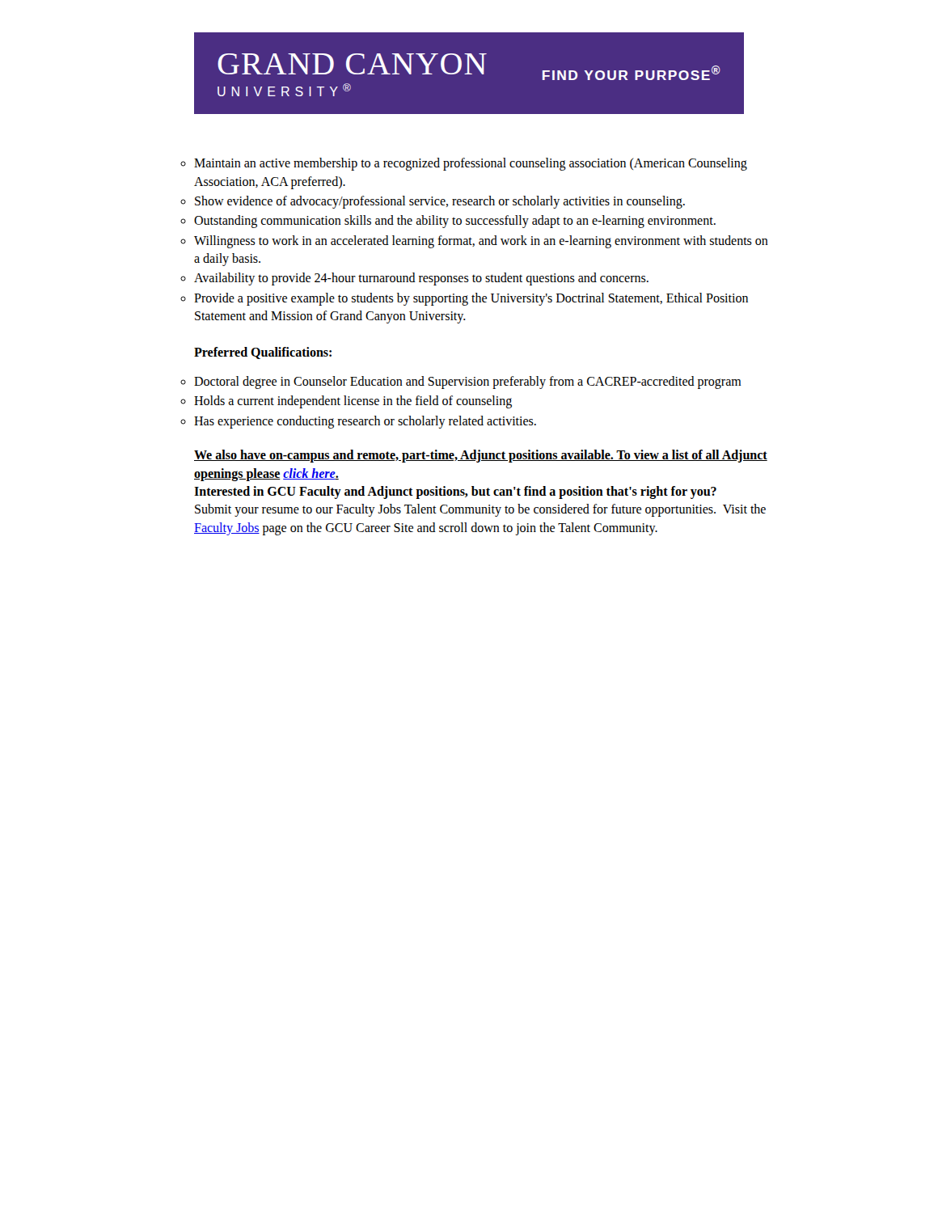GRAND CANYON UNIVERSITY®
FIND YOUR PURPOSE®
Maintain an active membership to a recognized professional counseling association (American Counseling Association, ACA preferred).
Show evidence of advocacy/professional service, research or scholarly activities in counseling.
Outstanding communication skills and the ability to successfully adapt to an e-learning environment.
Willingness to work in an accelerated learning format, and work in an e-learning environment with students on a daily basis.
Availability to provide 24-hour turnaround responses to student questions and concerns.
Provide a positive example to students by supporting the University's Doctrinal Statement, Ethical Position Statement and Mission of Grand Canyon University.
Preferred Qualifications:
Doctoral degree in Counselor Education and Supervision preferably from a CACREP-accredited program
Holds a current independent license in the field of counseling
Has experience conducting research or scholarly related activities.
We also have on-campus and remote, part-time, Adjunct positions available. To view a list of all Adjunct openings please click here.
Interested in GCU Faculty and Adjunct positions, but can't find a position that's right for you?
Submit your resume to our Faculty Jobs Talent Community to be considered for future opportunities. Visit the Faculty Jobs page on the GCU Career Site and scroll down to join the Talent Community.